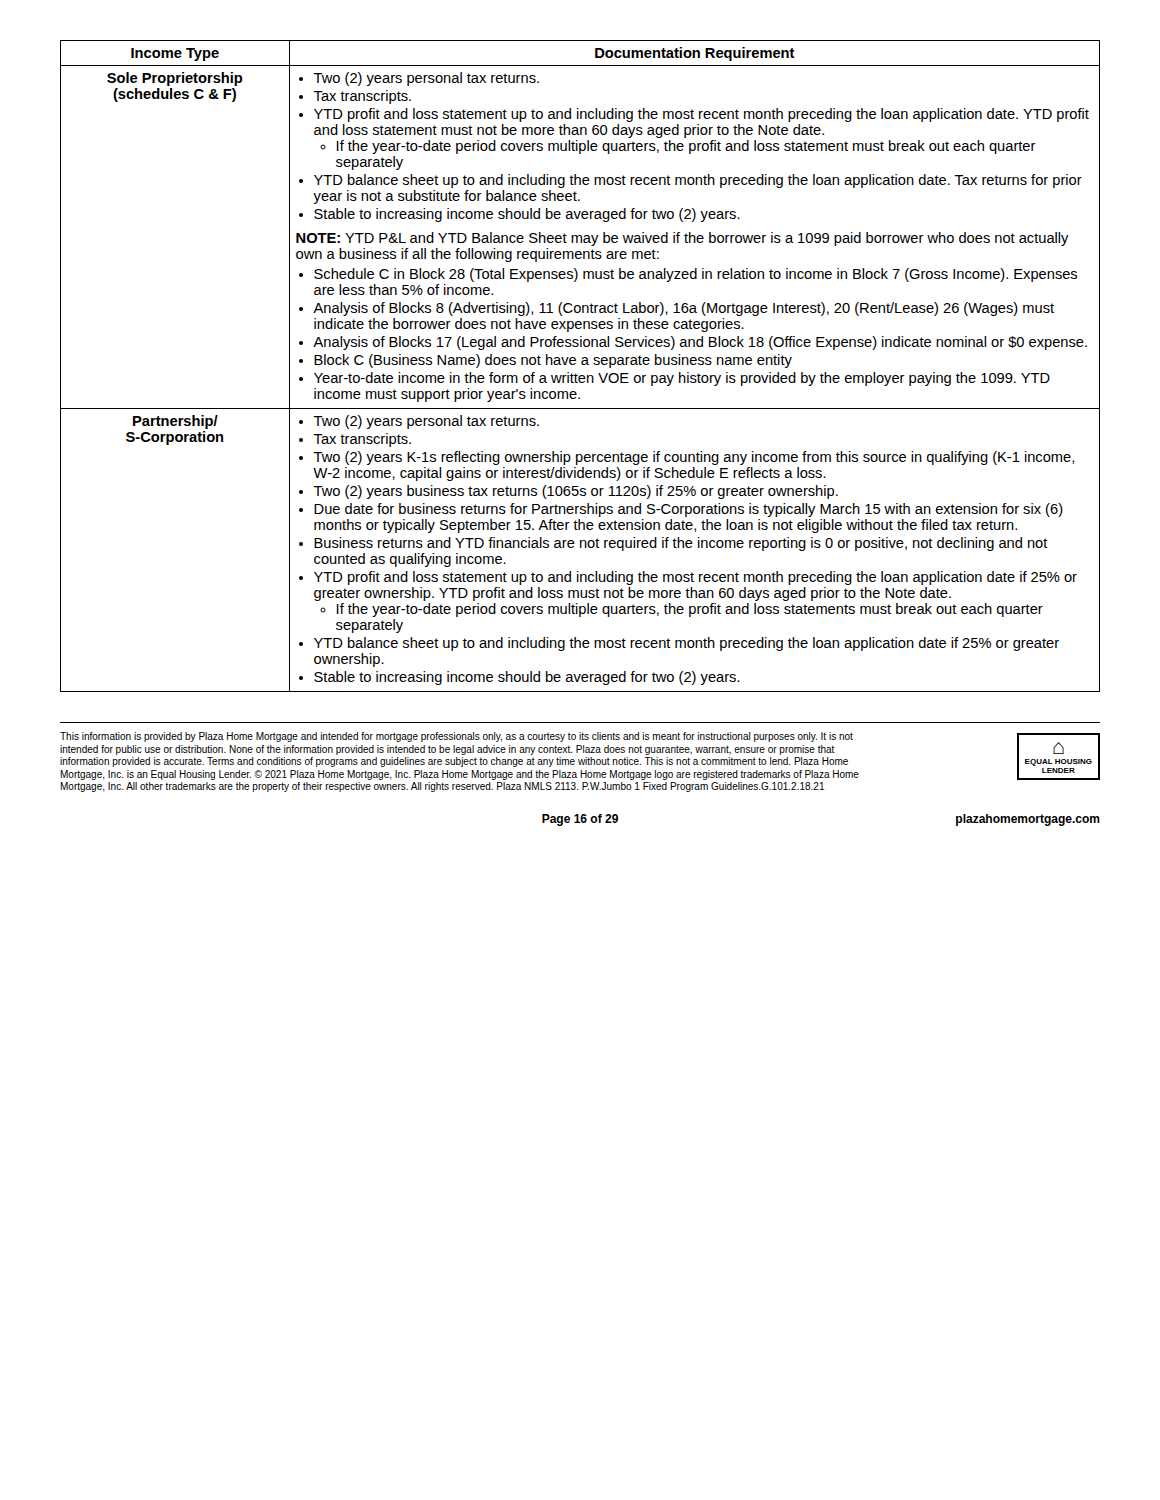| Income Type | Documentation Requirement |
| --- | --- |
| Sole Proprietorship (schedules C & F) | Two (2) years personal tax returns. Tax transcripts. YTD profit and loss statement up to and including the most recent month preceding the loan application date. YTD profit and loss statement must not be more than 60 days aged prior to the Note date. If the year-to-date period covers multiple quarters, the profit and loss statement must break out each quarter separately YTD balance sheet up to and including the most recent month preceding the loan application date. Tax returns for prior year is not a substitute for balance sheet. Stable to increasing income should be averaged for two (2) years. NOTE: YTD P&L and YTD Balance Sheet may be waived if the borrower is a 1099 paid borrower who does not actually own a business if all the following requirements are met: Schedule C in Block 28 (Total Expenses) must be analyzed in relation to income in Block 7 (Gross Income). Expenses are less than 5% of income. Analysis of Blocks 8 (Advertising), 11 (Contract Labor), 16a (Mortgage Interest), 20 (Rent/Lease) 26 (Wages) must indicate the borrower does not have expenses in these categories. Analysis of Blocks 17 (Legal and Professional Services) and Block 18 (Office Expense) indicate nominal or $0 expense. Block C (Business Name) does not have a separate business name entity Year-to-date income in the form of a written VOE or pay history is provided by the employer paying the 1099. YTD income must support prior year's income. |
| Partnership/ S-Corporation | Two (2) years personal tax returns. Tax transcripts. Two (2) years K-1s reflecting ownership percentage if counting any income from this source in qualifying (K-1 income, W-2 income, capital gains or interest/dividends) or if Schedule E reflects a loss. Two (2) years business tax returns (1065s or 1120s) if 25% or greater ownership. Due date for business returns for Partnerships and S-Corporations is typically March 15 with an extension for six (6) months or typically September 15. After the extension date, the loan is not eligible without the filed tax return. Business returns and YTD financials are not required if the income reporting is 0 or positive, not declining and not counted as qualifying income. YTD profit and loss statement up to and including the most recent month preceding the loan application date if 25% or greater ownership. YTD profit and loss must not be more than 60 days aged prior to the Note date. If the year-to-date period covers multiple quarters, the profit and loss statements must break out each quarter separately YTD balance sheet up to and including the most recent month preceding the loan application date if 25% or greater ownership. Stable to increasing income should be averaged for two (2) years. |
This information is provided by Plaza Home Mortgage and intended for mortgage professionals only, as a courtesy to its clients and is meant for instructional purposes only. It is not intended for public use or distribution. None of the information provided is intended to be legal advice in any context. Plaza does not guarantee, warrant, ensure or promise that information provided is accurate. Terms and conditions of programs and guidelines are subject to change at any time without notice. This is not a commitment to lend. Plaza Home Mortgage, Inc. is an Equal Housing Lender. © 2021 Plaza Home Mortgage, Inc. Plaza Home Mortgage and the Plaza Home Mortgage logo are registered trademarks of Plaza Home Mortgage, Inc. All other trademarks are the property of their respective owners. All rights reserved. Plaza NMLS 2113. P.W.Jumbo 1 Fixed Program Guidelines.G.101.2.18.21
⌂ EQUAL HOUSING
LENDER
Page 16 of 29
plazahomemortgage.com